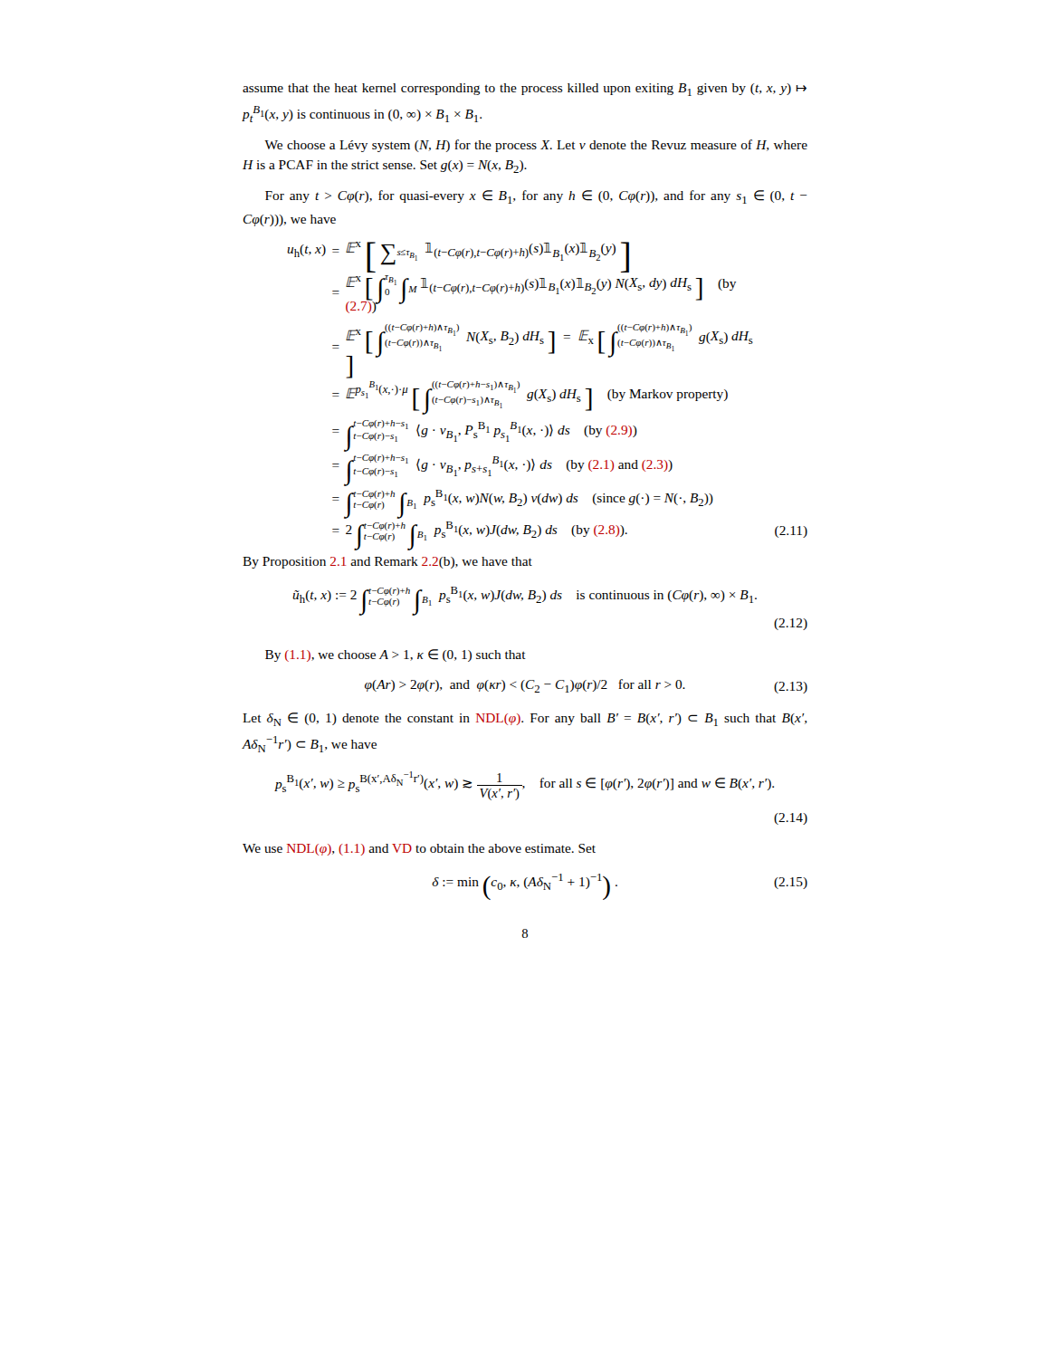assume that the heat kernel corresponding to the process killed upon exiting B1 given by (t, x, y) ↦ ptB1(x, y) is continuous in (0, ∞) × B1 × B1.
We choose a Lévy system (N, H) for the process X. Let ν denote the Revuz measure of H, where H is a PCAF in the strict sense. Set g(x) = N(x, B2).
For any t > Cφ(r), for quasi-every x ∈ B1, for any h ∈ (0, Cφ(r)), and for any s1 ∈ (0, t − Cφ(r))), we have
uh(t, x)
=
𝔼x [ ∑ s≤τB1 𝟙(t−Cφ(r),t−Cφ(r)+h)(s)𝟙B1(x)𝟙B2(y) ]
=
𝔼x [ ∫τB10 ∫ M 𝟙(t−Cφ(r),t−Cφ(r)+h)(s)𝟙B1(x)𝟙B2(y) N(Xs, dy) dHs ] (by (2.7))
=
𝔼x [ ∫((t−Cφ(r)+h)∧τB1)(t−Cφ(r))∧τB1 N(Xs, B2) dHs ] = 𝔼x [ ∫((t−Cφ(r)+h)∧τB1)(t−Cφ(r))∧τB1 g(Xs) dHs ]
=
𝔼ps1B1(x,·)·μ [ ∫((t−Cφ(r)+h−s1)∧τB1)(t−Cφ(r)−s1)∧τB1 g(Xs) dHs ] (by Markov property)
=
∫t−Cφ(r)+h−s1 t−Cφ(r)−s1 ⟨g · νB1, PsB1 ps1B1(x, ·)⟩ ds (by (2.9))
=
∫t−Cφ(r)+h−s1 t−Cφ(r)−s1 ⟨g · νB1, ps+s1B1(x, ·)⟩ ds (by (2.1) and (2.3))
=
∫t−Cφ(r)+h t−Cφ(r) ∫ B1 psB1(x, w)N(w, B2) ν(dw) ds (since g(·) = N(·, B2))
=
2 ∫t−Cφ(r)+h t−Cφ(r) ∫ B1 psB1(x, w)J(dw, B2) ds (by (2.8)).
(2.11)
By Proposition 2.1 and Remark 2.2(b), we have that
ũh(t, x) := 2 ∫t−Cφ(r)+h t−Cφ(r) ∫ B1 psB1(x, w)J(dw, B2) ds is continuous in (Cφ(r), ∞) × B1.
(2.12)
By (1.1), we choose A > 1, κ ∈ (0, 1) such that
φ(Ar) > 2φ(r), and φ(κr) < (C2 − C1)φ(r)/2 for all r > 0.
(2.13)
Let δN ∈ (0, 1) denote the constant in NDL(φ). For any ball B′ = B(x′, r′) ⊂ B1 such that B(x′, AδN−1r′) ⊂ B1, we have
psB1(x′, w) ≥ psB(x′,AδN−1r′)(x′, w) ≳ 1 V(x′, r′), for all s ∈ [φ(r′), 2φ(r′)] and w ∈ B(x′, r′).
(2.14)
We use NDL(φ), (1.1) and VD to obtain the above estimate. Set
δ := min (c0, κ, (AδN−1 + 1)−1) .
(2.15)
8